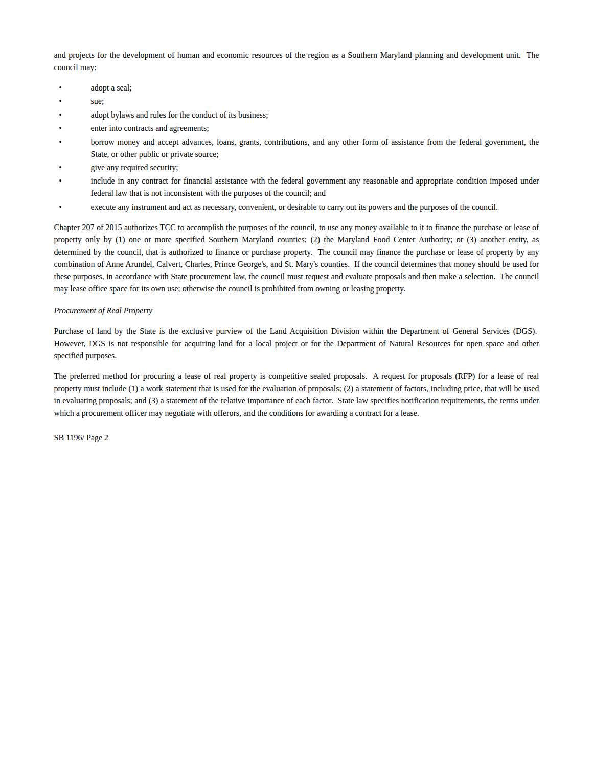and projects for the development of human and economic resources of the region as a Southern Maryland planning and development unit. The council may:
adopt a seal;
sue;
adopt bylaws and rules for the conduct of its business;
enter into contracts and agreements;
borrow money and accept advances, loans, grants, contributions, and any other form of assistance from the federal government, the State, or other public or private source;
give any required security;
include in any contract for financial assistance with the federal government any reasonable and appropriate condition imposed under federal law that is not inconsistent with the purposes of the council; and
execute any instrument and act as necessary, convenient, or desirable to carry out its powers and the purposes of the council.
Chapter 207 of 2015 authorizes TCC to accomplish the purposes of the council, to use any money available to it to finance the purchase or lease of property only by (1) one or more specified Southern Maryland counties; (2) the Maryland Food Center Authority; or (3) another entity, as determined by the council, that is authorized to finance or purchase property. The council may finance the purchase or lease of property by any combination of Anne Arundel, Calvert, Charles, Prince George's, and St. Mary's counties. If the council determines that money should be used for these purposes, in accordance with State procurement law, the council must request and evaluate proposals and then make a selection. The council may lease office space for its own use; otherwise the council is prohibited from owning or leasing property.
Procurement of Real Property
Purchase of land by the State is the exclusive purview of the Land Acquisition Division within the Department of General Services (DGS). However, DGS is not responsible for acquiring land for a local project or for the Department of Natural Resources for open space and other specified purposes.
The preferred method for procuring a lease of real property is competitive sealed proposals. A request for proposals (RFP) for a lease of real property must include (1) a work statement that is used for the evaluation of proposals; (2) a statement of factors, including price, that will be used in evaluating proposals; and (3) a statement of the relative importance of each factor. State law specifies notification requirements, the terms under which a procurement officer may negotiate with offerors, and the conditions for awarding a contract for a lease.
SB 1196/ Page 2